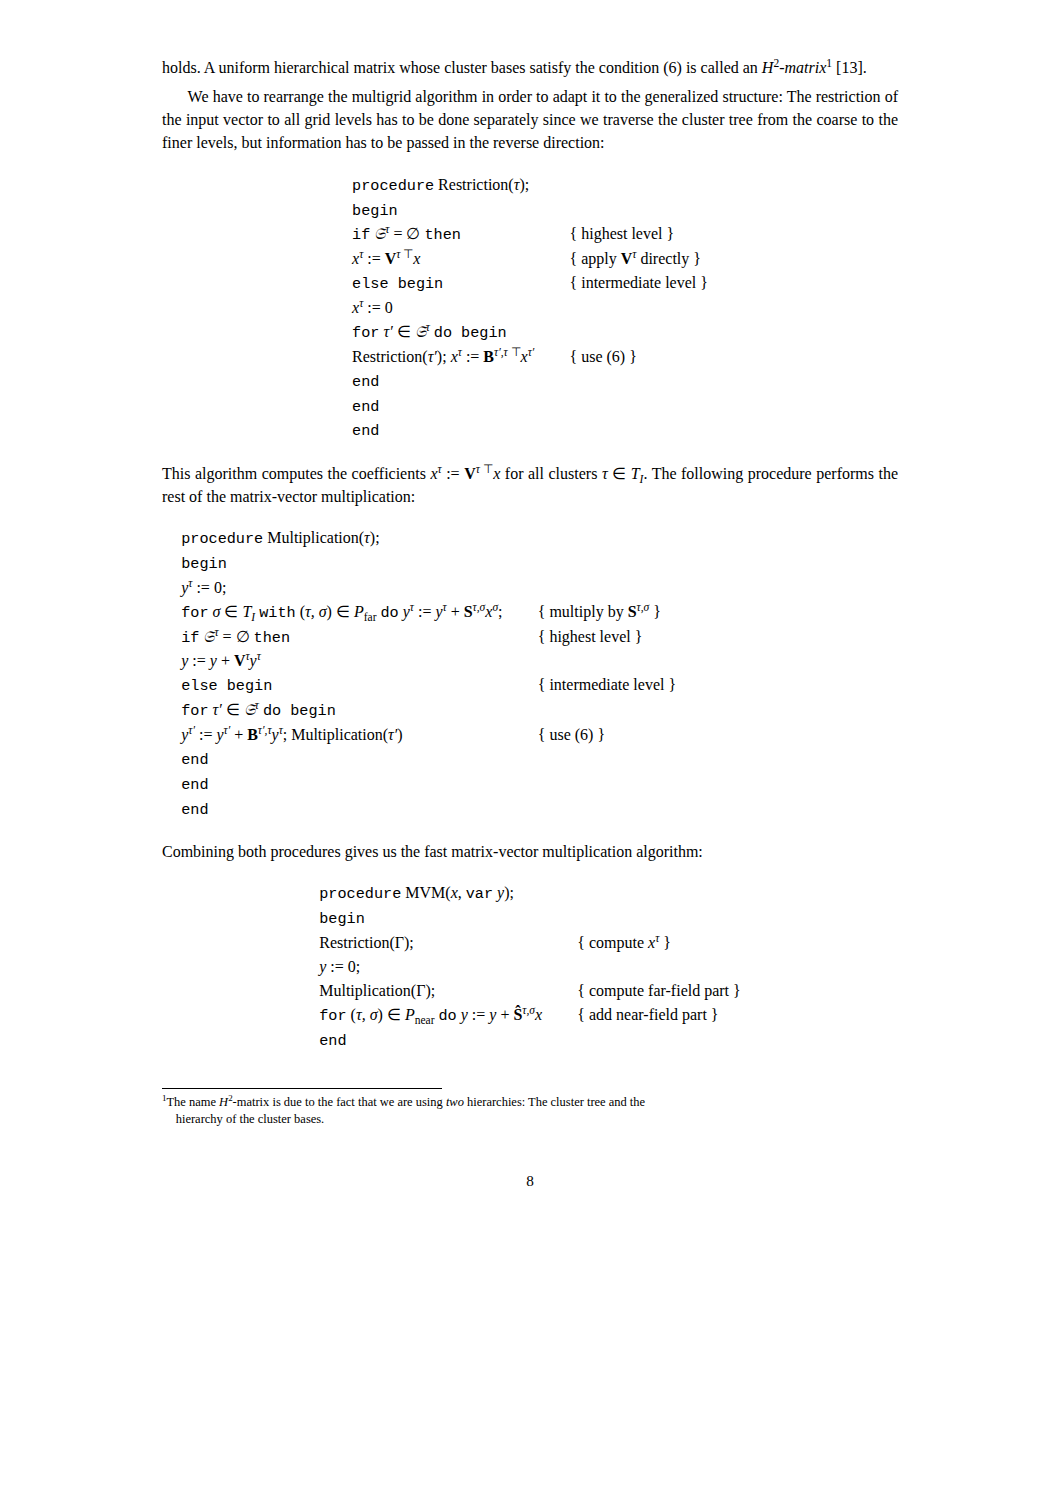holds. A uniform hierarchical matrix whose cluster bases satisfy the condition (6) is called an H2-matrix1 [13].
We have to rearrange the multigrid algorithm in order to adapt it to the generalized structure: The restriction of the input vector to all grid levels has to be done separately since we traverse the cluster tree from the coarse to the finer levels, but information has to be passed in the reverse direction:
| procedure Restriction( τ ); | |
| begin | |
| if 𝔖 τ = ∅ then | { highest level } |
| x τ := V τ ⊤ x | { apply V τ directly } |
| else begin | { intermediate level } |
| x τ := 0 | |
| for τ′ ∈ 𝔖 τ do begin | |
| Restriction( τ′ ); x τ := B τ′,τ ⊤ x τ′ | { use (6) } |
| end | |
| end | |
| end | |
This algorithm computes the coefficients xτ := Vτ ⊤x for all clusters τ ∈ TI. The following procedure performs the rest of the matrix-vector multiplication:
| procedure Multiplication( τ ); | |
| begin | |
| y τ := 0; | |
| for σ ∈ T I with ( τ, σ ) ∈ P far do y τ := y τ + S τ,σ x σ ; | { multiply by S τ,σ } |
| if 𝔖 τ = ∅ then | { highest level } |
| y := y + V τ y τ | |
| else begin | { intermediate level } |
| for τ′ ∈ 𝔖 τ do begin | |
| y τ′ := y τ′ + B τ′,τ y τ ; Multiplication( τ′ ) | { use (6) } |
| end | |
| end | |
| end | |
Combining both procedures gives us the fast matrix-vector multiplication algorithm:
| procedure MVM( x , var y ); | |
| begin | |
| Restriction(Γ); | { compute x τ } |
| y := 0; | |
| Multiplication(Γ); | { compute far-field part } |
| for ( τ, σ ) ∈ P near do y := y + Ŝ τ,σ x | { add near-field part } |
| end | |
1The name H2-matrix is due to the fact that we are using two hierarchies: The cluster tree and the hierarchy of the cluster bases.
8